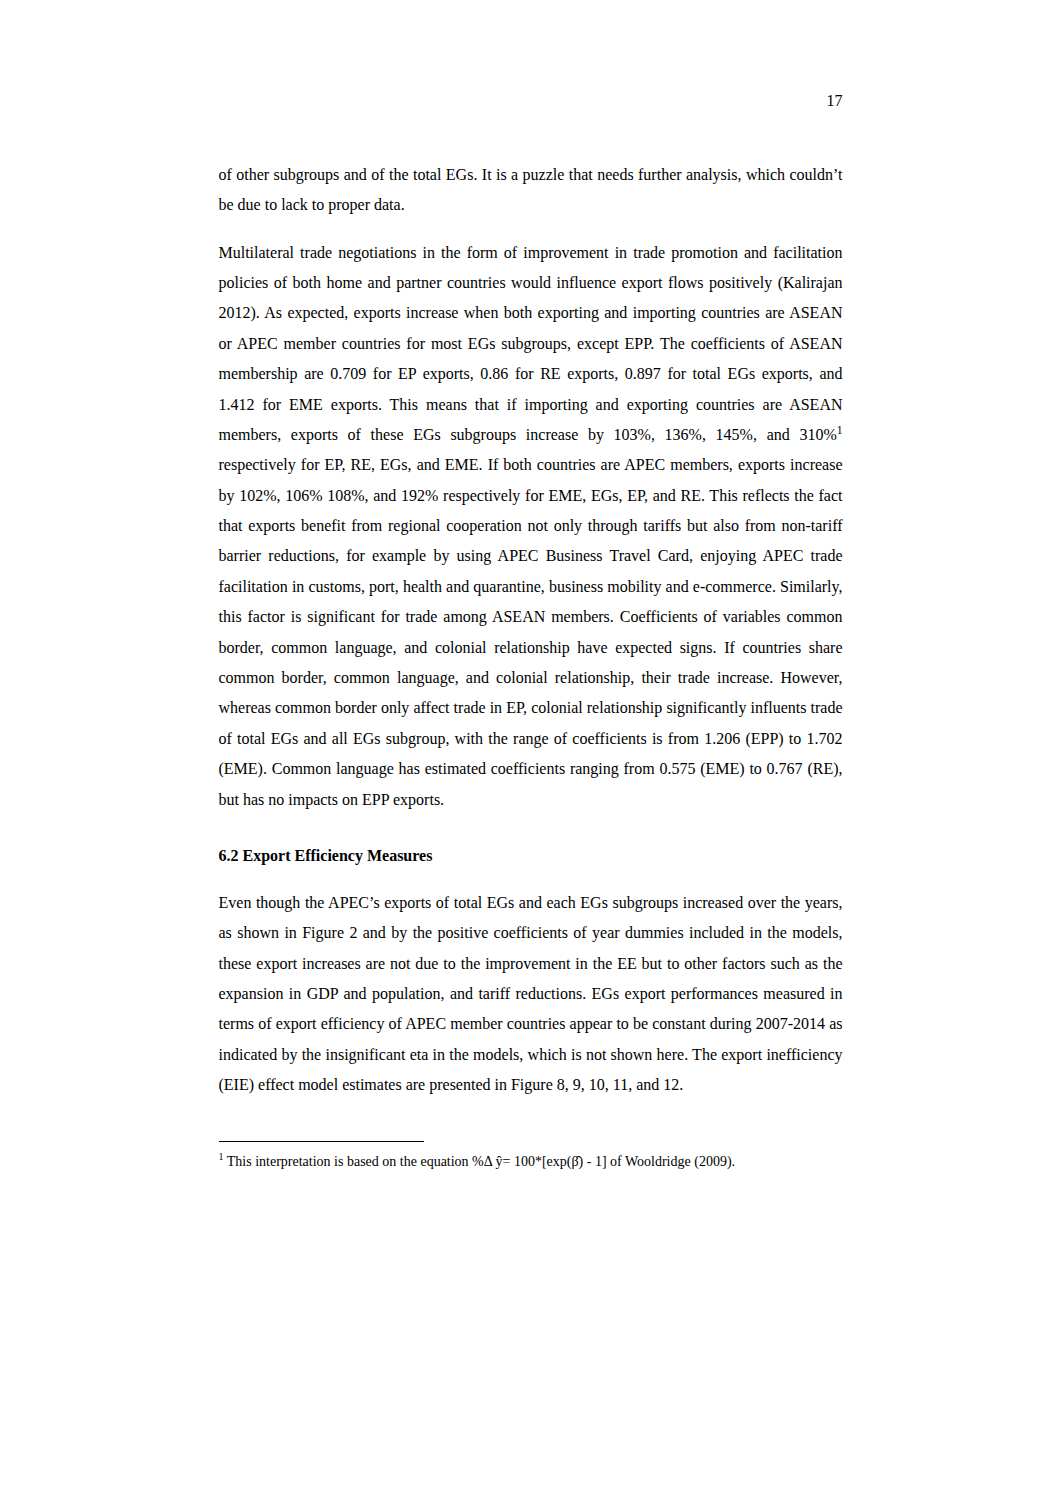17
of other subgroups and of the total EGs. It is a puzzle that needs further analysis, which couldn’t be due to lack to proper data.
Multilateral trade negotiations in the form of improvement in trade promotion and facilitation policies of both home and partner countries would influence export flows positively (Kalirajan 2012). As expected, exports increase when both exporting and importing countries are ASEAN or APEC member countries for most EGs subgroups, except EPP. The coefficients of ASEAN membership are 0.709 for EP exports, 0.86 for RE exports, 0.897 for total EGs exports, and 1.412 for EME exports. This means that if importing and exporting countries are ASEAN members, exports of these EGs subgroups increase by 103%, 136%, 145%, and 310%1 respectively for EP, RE, EGs, and EME. If both countries are APEC members, exports increase by 102%, 106% 108%, and 192% respectively for EME, EGs, EP, and RE. This reflects the fact that exports benefit from regional cooperation not only through tariffs but also from non-tariff barrier reductions, for example by using APEC Business Travel Card, enjoying APEC trade facilitation in customs, port, health and quarantine, business mobility and e-commerce. Similarly, this factor is significant for trade among ASEAN members. Coefficients of variables common border, common language, and colonial relationship have expected signs. If countries share common border, common language, and colonial relationship, their trade increase. However, whereas common border only affect trade in EP, colonial relationship significantly influents trade of total EGs and all EGs subgroup, with the range of coefficients is from 1.206 (EPP) to 1.702 (EME). Common language has estimated coefficients ranging from 0.575 (EME) to 0.767 (RE), but has no impacts on EPP exports.
6.2 Export Efficiency Measures
Even though the APEC’s exports of total EGs and each EGs subgroups increased over the years, as shown in Figure 2 and by the positive coefficients of year dummies included in the models, these export increases are not due to the improvement in the EE but to other factors such as the expansion in GDP and population, and tariff reductions. EGs export performances measured in terms of export efficiency of APEC member countries appear to be constant during 2007-2014 as indicated by the insignificant eta in the models, which is not shown here. The export inefficiency (EIE) effect model estimates are presented in Figure 8, 9, 10, 11, and 12.
1 This interpretation is based on the equation %Δ ŷ= 100*[exp(β̂) - 1] of Wooldridge (2009).